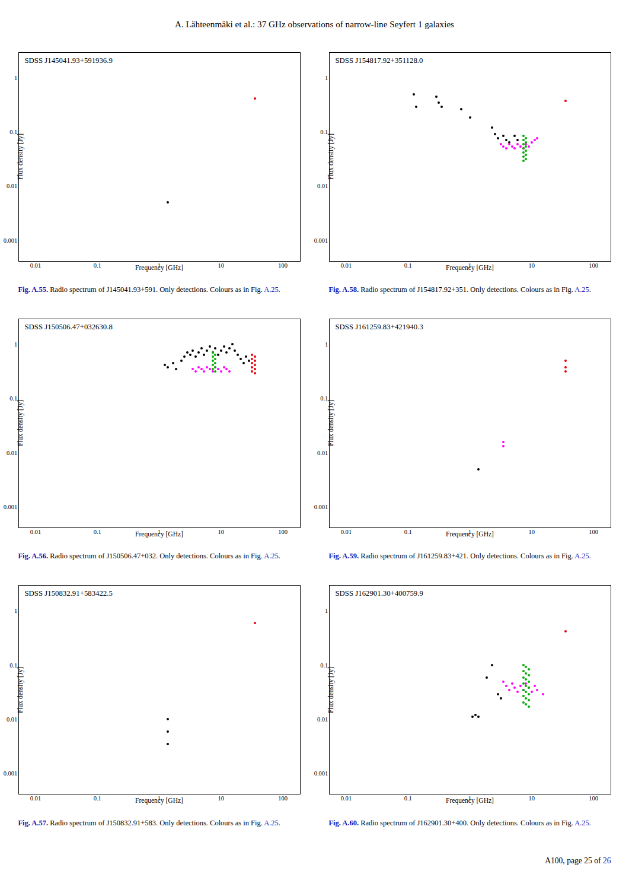A. Lähteenmäki et al.: 37 GHz observations of narrow-line Seyfert 1 galaxies
SDSS J145041.93+591936.9 Flux density [Jy] 1 0.1 0.01 0.001 0.01 0.1 1 10 100
Frequency [GHz]
Fig. A.55. Radio spectrum of J145041.93+591. Only detections. Colours as in Fig. A.25.
SDSS J154817.92+351128.0 Flux density [Jy] 1 0.1 0.01 0.001 0.01 0.1 1 10 100
Frequency [GHz]
Fig. A.58. Radio spectrum of J154817.92+351. Only detections. Colours as in Fig. A.25.
SDSS J150506.47+032630.8 Flux density [Jy] 1 0.1 0.01 0.001 0.01 0.1 1 10 100
Frequency [GHz]
Fig. A.56. Radio spectrum of J150506.47+032. Only detections. Colours as in Fig. A.25.
SDSS J161259.83+421940.3 Flux density [Jy] 1 0.1 0.01 0.001 0.01 0.1 1 10 100
Frequency [GHz]
Fig. A.59. Radio spectrum of J161259.83+421. Only detections. Colours as in Fig. A.25.
SDSS J150832.91+583422.5 Flux density [Jy] 1 0.1 0.01 0.001 0.01 0.1 1 10 100
Frequency [GHz]
Fig. A.57. Radio spectrum of J150832.91+583. Only detections. Colours as in Fig. A.25.
SDSS J162901.30+400759.9 Flux density [Jy] 1 0.1 0.01 0.001 0.01 0.1 1 10 100
Frequency [GHz]
Fig. A.60. Radio spectrum of J162901.30+400. Only detections. Colours as in Fig. A.25.
A100, page 25 of 26